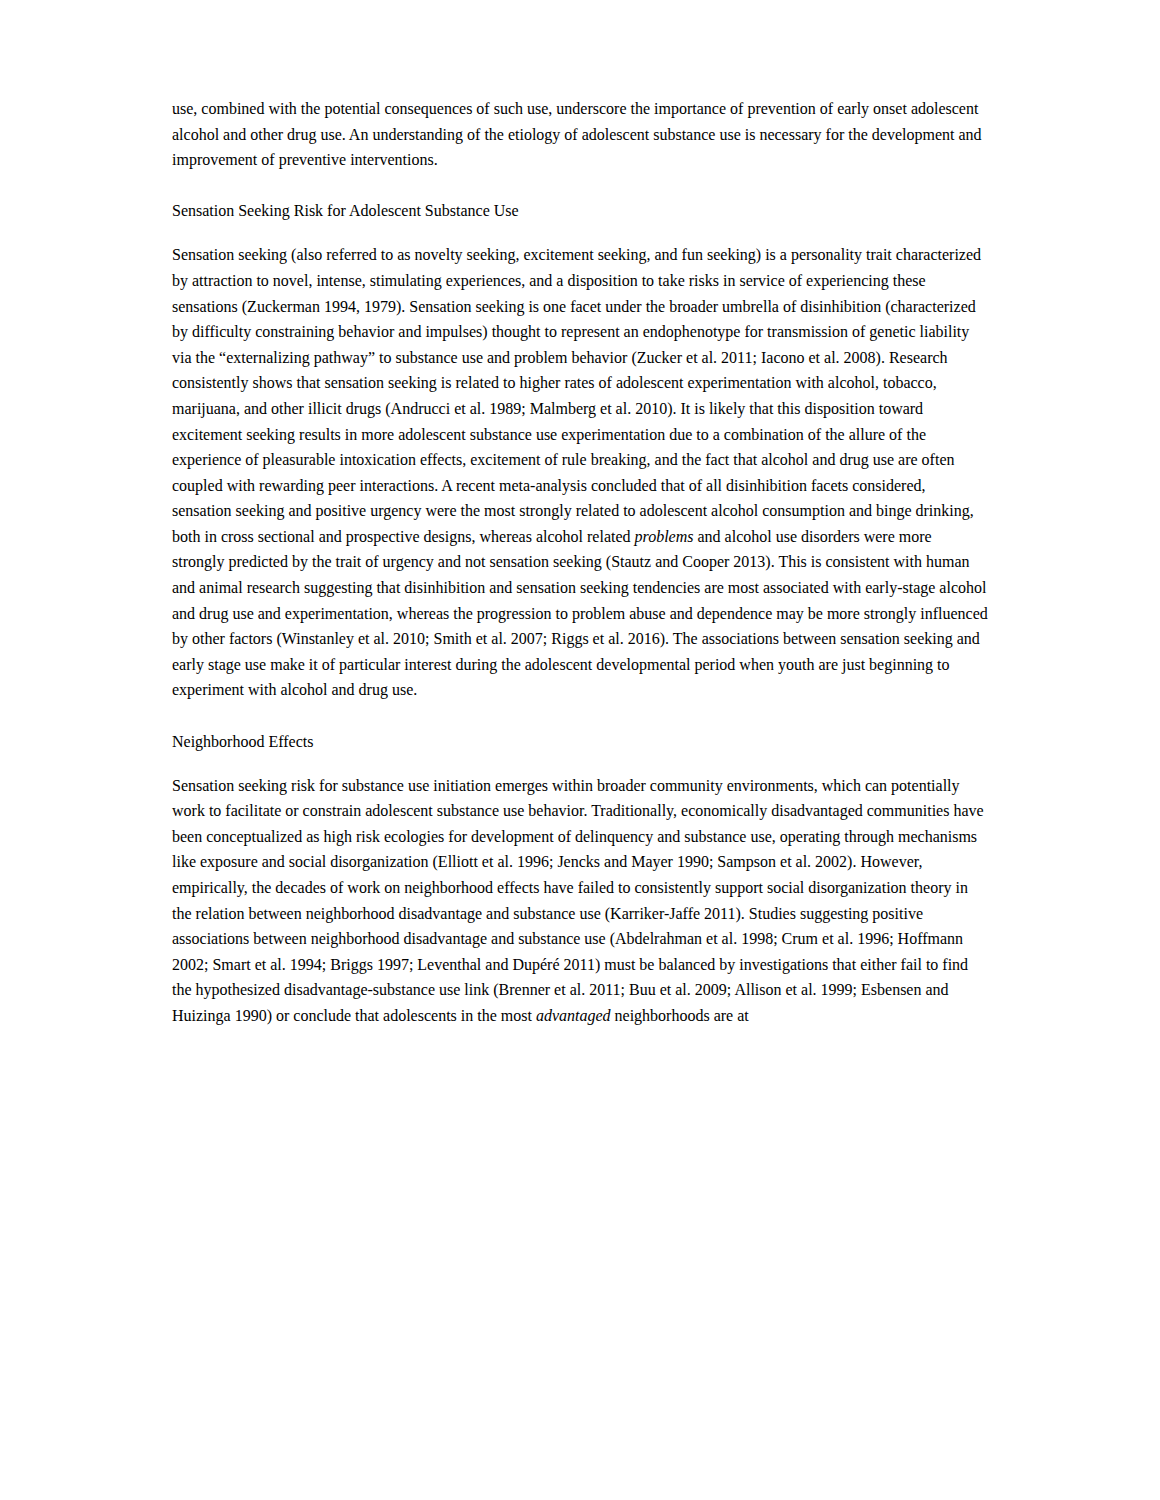use, combined with the potential consequences of such use, underscore the importance of prevention of early onset adolescent alcohol and other drug use. An understanding of the etiology of adolescent substance use is necessary for the development and improvement of preventive interventions.
Sensation Seeking Risk for Adolescent Substance Use
Sensation seeking (also referred to as novelty seeking, excitement seeking, and fun seeking) is a personality trait characterized by attraction to novel, intense, stimulating experiences, and a disposition to take risks in service of experiencing these sensations (Zuckerman 1994, 1979). Sensation seeking is one facet under the broader umbrella of disinhibition (characterized by difficulty constraining behavior and impulses) thought to represent an endophenotype for transmission of genetic liability via the “externalizing pathway” to substance use and problem behavior (Zucker et al. 2011; Iacono et al. 2008). Research consistently shows that sensation seeking is related to higher rates of adolescent experimentation with alcohol, tobacco, marijuana, and other illicit drugs (Andrucci et al. 1989; Malmberg et al. 2010). It is likely that this disposition toward excitement seeking results in more adolescent substance use experimentation due to a combination of the allure of the experience of pleasurable intoxication effects, excitement of rule breaking, and the fact that alcohol and drug use are often coupled with rewarding peer interactions. A recent meta-analysis concluded that of all disinhibition facets considered, sensation seeking and positive urgency were the most strongly related to adolescent alcohol consumption and binge drinking, both in cross sectional and prospective designs, whereas alcohol related problems and alcohol use disorders were more strongly predicted by the trait of urgency and not sensation seeking (Stautz and Cooper 2013). This is consistent with human and animal research suggesting that disinhibition and sensation seeking tendencies are most associated with early-stage alcohol and drug use and experimentation, whereas the progression to problem abuse and dependence may be more strongly influenced by other factors (Winstanley et al. 2010; Smith et al. 2007; Riggs et al. 2016). The associations between sensation seeking and early stage use make it of particular interest during the adolescent developmental period when youth are just beginning to experiment with alcohol and drug use.
Neighborhood Effects
Sensation seeking risk for substance use initiation emerges within broader community environments, which can potentially work to facilitate or constrain adolescent substance use behavior. Traditionally, economically disadvantaged communities have been conceptualized as high risk ecologies for development of delinquency and substance use, operating through mechanisms like exposure and social disorganization (Elliott et al. 1996; Jencks and Mayer 1990; Sampson et al. 2002). However, empirically, the decades of work on neighborhood effects have failed to consistently support social disorganization theory in the relation between neighborhood disadvantage and substance use (Karriker-Jaffe 2011). Studies suggesting positive associations between neighborhood disadvantage and substance use (Abdelrahman et al. 1998; Crum et al. 1996; Hoffmann 2002; Smart et al. 1994; Briggs 1997; Leventhal and Dupéré 2011) must be balanced by investigations that either fail to find the hypothesized disadvantage-substance use link (Brenner et al. 2011; Buu et al. 2009; Allison et al. 1999; Esbensen and Huizinga 1990) or conclude that adolescents in the most advantaged neighborhoods are at